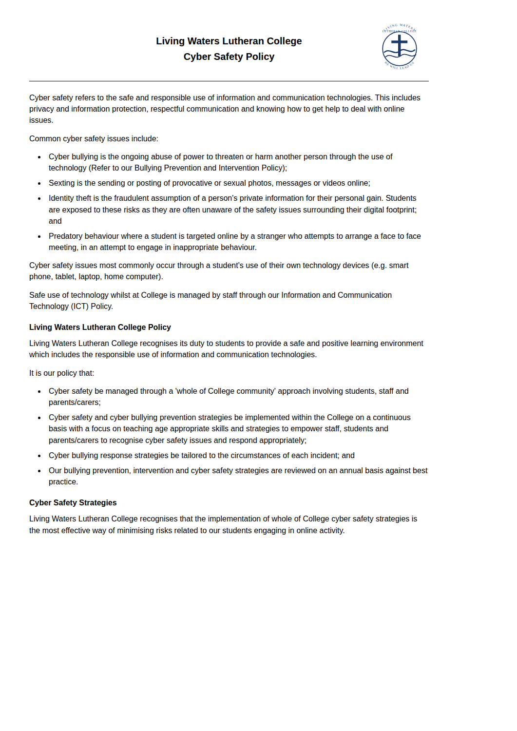LIVING WATERS HE WILL LEAD US LUTHERAN COLLEGE
Living Waters Lutheran College
Cyber Safety Policy
Cyber safety refers to the safe and responsible use of information and communication technologies. This includes privacy and information protection, respectful communication and knowing how to get help to deal with online issues.
Common cyber safety issues include:
Cyber bullying is the ongoing abuse of power to threaten or harm another person through the use of technology (Refer to our Bullying Prevention and Intervention Policy);
Sexting is the sending or posting of provocative or sexual photos, messages or videos online;
Identity theft is the fraudulent assumption of a person's private information for their personal gain. Students are exposed to these risks as they are often unaware of the safety issues surrounding their digital footprint; and
Predatory behaviour where a student is targeted online by a stranger who attempts to arrange a face to face meeting, in an attempt to engage in inappropriate behaviour.
Cyber safety issues most commonly occur through a student's use of their own technology devices (e.g. smart phone, tablet, laptop, home computer).
Safe use of technology whilst at College is managed by staff through our Information and Communication Technology (ICT) Policy.
Living Waters Lutheran College Policy
Living Waters Lutheran College recognises its duty to students to provide a safe and positive learning environment which includes the responsible use of information and communication technologies.
It is our policy that:
Cyber safety be managed through a 'whole of College community' approach involving students, staff and parents/carers;
Cyber safety and cyber bullying prevention strategies be implemented within the College on a continuous basis with a focus on teaching age appropriate skills and strategies to empower staff, students and parents/carers to recognise cyber safety issues and respond appropriately;
Cyber bullying response strategies be tailored to the circumstances of each incident; and
Our bullying prevention, intervention and cyber safety strategies are reviewed on an annual basis against best practice.
Cyber Safety Strategies
Living Waters Lutheran College recognises that the implementation of whole of College cyber safety strategies is the most effective way of minimising risks related to our students engaging in online activity.